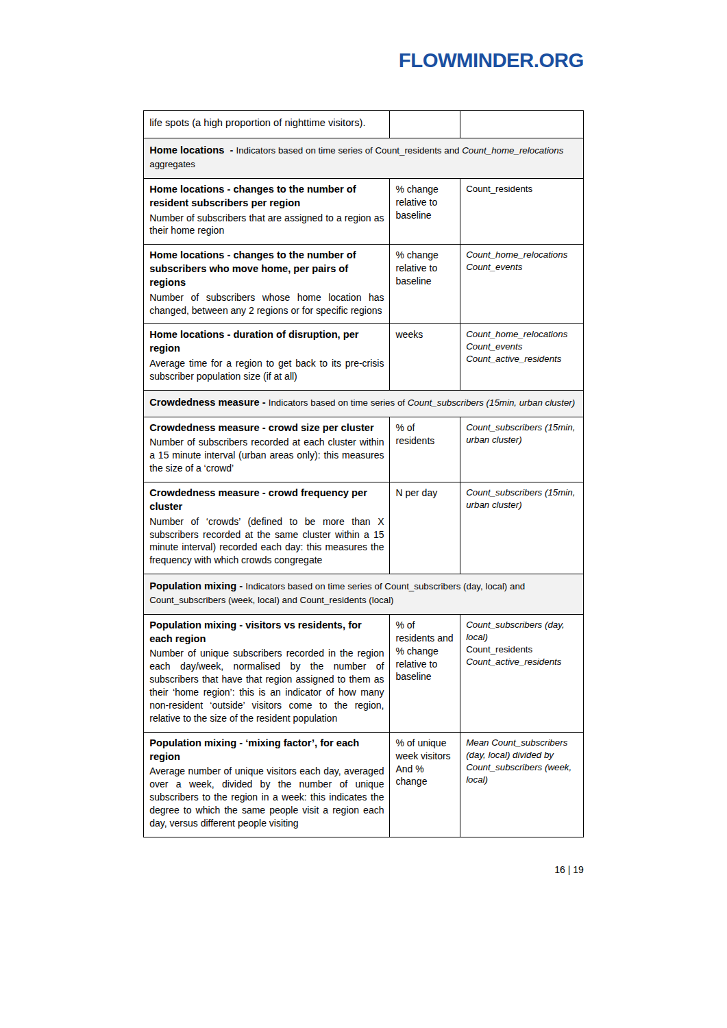FLOWMINDER.ORG
| life spots (a high proportion of nighttime visitors). | | |
| Home locations - Indicators based on time series of Count_residents and Count_home_relocations aggregates |
| Home locations - changes to the number of resident subscribers per region Number of subscribers that are assigned to a region as their home region | % change relative to baseline | Count_residents |
| Home locations - changes to the number of subscribers who move home, per pairs of regions Number of subscribers whose home location has changed, between any 2 regions or for specific regions | % change relative to baseline | Count_home_relocations Count_events |
| Home locations - duration of disruption, per region Average time for a region to get back to its pre-crisis subscriber population size (if at all) | weeks | Count_home_relocations Count_events Count_active_residents |
| Crowdedness measure - Indicators based on time series of Count_subscribers (15min, urban cluster) |
| Crowdedness measure - crowd size per cluster Number of subscribers recorded at each cluster within a 15 minute interval (urban areas only): this measures the size of a ‘crowd’ | % of residents | Count_subscribers (15min, urban cluster) |
| Crowdedness measure - crowd frequency per cluster Number of ‘crowds’ (defined to be more than X subscribers recorded at the same cluster within a 15 minute interval) recorded each day: this measures the frequency with which crowds congregate | N per day | Count_subscribers (15min, urban cluster) |
| Population mixing - Indicators based on time series of Count_subscribers (day, local) and Count_subscribers (week, local) and Count_residents (local) |
| Population mixing - visitors vs residents, for each region Number of unique subscribers recorded in the region each day/week, normalised by the number of subscribers that have that region assigned to them as their ‘home region’: this is an indicator of how many non-resident ‘outside’ visitors come to the region, relative to the size of the resident population | % of residents and % change relative to baseline | Count_subscribers (day, local) Count_residents Count_active_residents |
| Population mixing - ‘mixing factor’, for each region Average number of unique visitors each day, averaged over a week, divided by the number of unique subscribers to the region in a week: this indicates the degree to which the same people visit a region each day, versus different people visiting | % of unique week visitors And % change | Mean Count_subscribers (day, local) divided by Count_subscribers (week, local) |
16 | 19